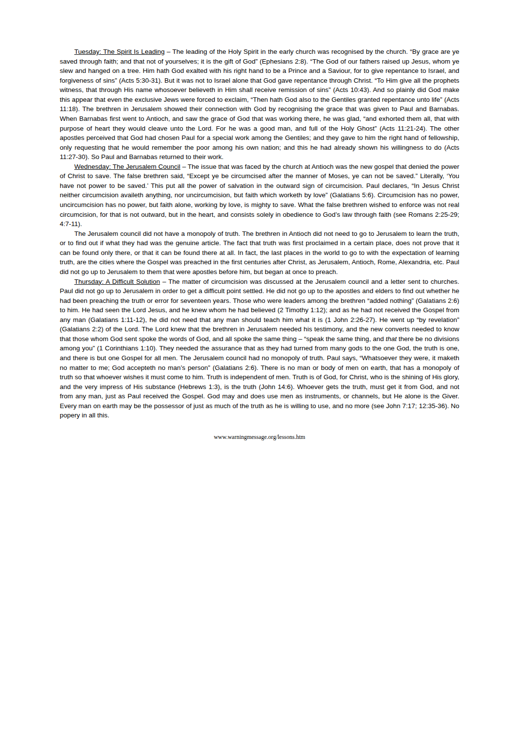Tuesday: The Spirit Is Leading – The leading of the Holy Spirit in the early church was recognised by the church. “By grace are ye saved through faith; and that not of yourselves; it is the gift of God” (Ephesians 2:8). “The God of our fathers raised up Jesus, whom ye slew and hanged on a tree. Him hath God exalted with his right hand to be a Prince and a Saviour, for to give repentance to Israel, and forgiveness of sins” (Acts 5:30-31). But it was not to Israel alone that God gave repentance through Christ. “To Him give all the prophets witness, that through His name whosoever believeth in Him shall receive remission of sins” (Acts 10:43). And so plainly did God make this appear that even the exclusive Jews were forced to exclaim, “Then hath God also to the Gentiles granted repentance unto life” (Acts 11:18). The brethren in Jerusalem showed their connection with God by recognising the grace that was given to Paul and Barnabas. When Barnabas first went to Antioch, and saw the grace of God that was working there, he was glad, “and exhorted them all, that with purpose of heart they would cleave unto the Lord. For he was a good man, and full of the Holy Ghost” (Acts 11:21-24). The other apostles perceived that God had chosen Paul for a special work among the Gentiles; and they gave to him the right hand of fellowship, only requesting that he would remember the poor among his own nation; and this he had already shown his willingness to do (Acts 11:27-30). So Paul and Barnabas returned to their work.
Wednesday: The Jerusalem Council – The issue that was faced by the church at Antioch was the new gospel that denied the power of Christ to save. The false brethren said, “Except ye be circumcised after the manner of Moses, ye can not be saved.” Literally, ‘You have not power to be saved.’ This put all the power of salvation in the outward sign of circumcision. Paul declares, “In Jesus Christ neither circumcision availeth anything, nor uncircumcision, but faith which worketh by love” (Galatians 5:6). Circumcision has no power, uncircumcision has no power, but faith alone, working by love, is mighty to save. What the false brethren wished to enforce was not real circumcision, for that is not outward, but in the heart, and consists solely in obedience to God’s law through faith (see Romans 2:25-29; 4:7-11).
The Jerusalem council did not have a monopoly of truth. The brethren in Antioch did not need to go to Jerusalem to learn the truth, or to find out if what they had was the genuine article. The fact that truth was first proclaimed in a certain place, does not prove that it can be found only there, or that it can be found there at all. In fact, the last places in the world to go to with the expectation of learning truth, are the cities where the Gospel was preached in the first centuries after Christ, as Jerusalem, Antioch, Rome, Alexandria, etc. Paul did not go up to Jerusalem to them that were apostles before him, but began at once to preach.
Thursday: A Difficult Solution – The matter of circumcision was discussed at the Jerusalem council and a letter sent to churches. Paul did not go up to Jerusalem in order to get a difficult point settled. He did not go up to the apostles and elders to find out whether he had been preaching the truth or error for seventeen years. Those who were leaders among the brethren “added nothing” (Galatians 2:6) to him. He had seen the Lord Jesus, and he knew whom he had believed (2 Timothy 1:12); and as he had not received the Gospel from any man (Galatians 1:11-12), he did not need that any man should teach him what it is (1 John 2:26-27). He went up “by revelation” (Galatians 2:2) of the Lord. The Lord knew that the brethren in Jerusalem needed his testimony, and the new converts needed to know that those whom God sent spoke the words of God, and all spoke the same thing – “speak the same thing, and that there be no divisions among you” (1 Corinthians 1:10). They needed the assurance that as they had turned from many gods to the one God, the truth is one, and there is but one Gospel for all men. The Jerusalem council had no monopoly of truth. Paul says, “Whatsoever they were, it maketh no matter to me; God accepteth no man’s person” (Galatians 2:6). There is no man or body of men on earth, that has a monopoly of truth so that whoever wishes it must come to him. Truth is independent of men. Truth is of God, for Christ, who is the shining of His glory, and the very impress of His substance (Hebrews 1:3), is the truth (John 14:6). Whoever gets the truth, must get it from God, and not from any man, just as Paul received the Gospel. God may and does use men as instruments, or channels, but He alone is the Giver. Every man on earth may be the possessor of just as much of the truth as he is willing to use, and no more (see John 7:17; 12:35-36). No popery in all this.
www.warningmessage.org/lessons.htm